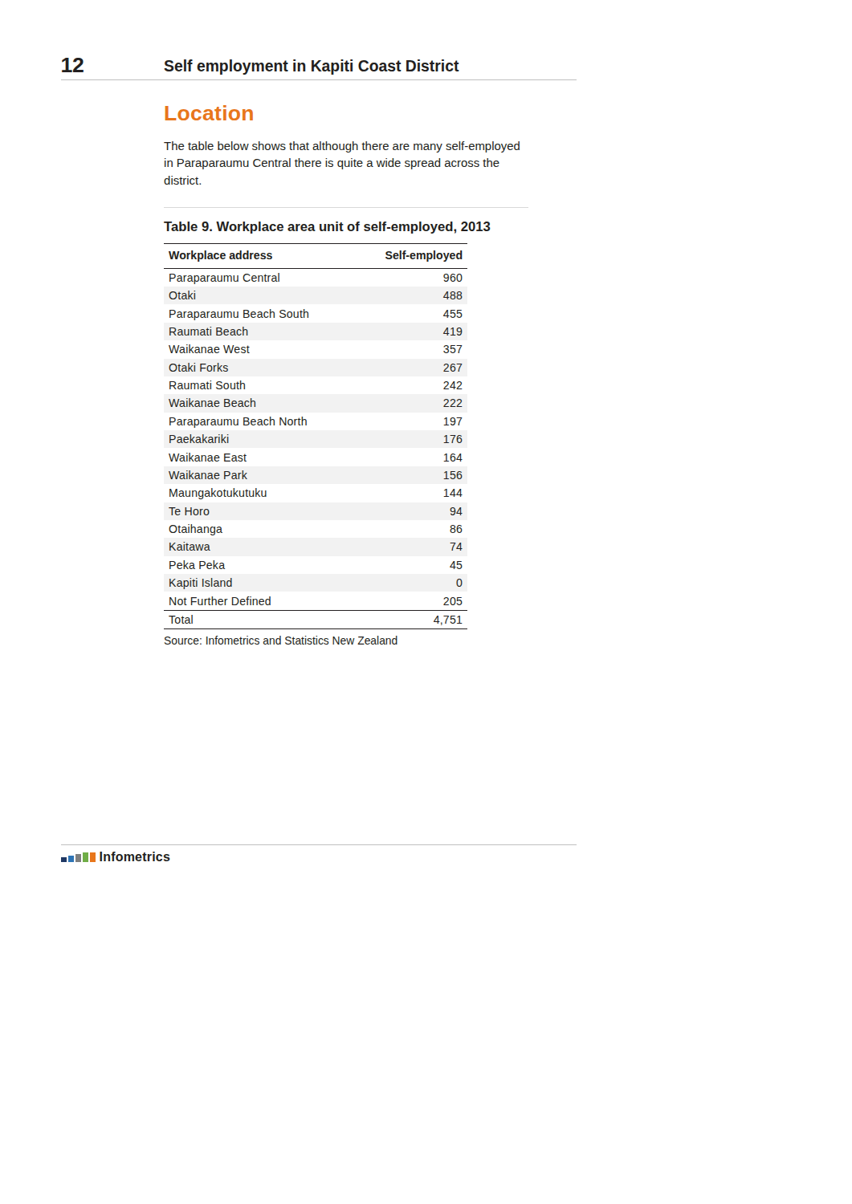12
Self employment in Kapiti Coast District
Location
The table below shows that although there are many self-employed in Paraparaumu Central there is quite a wide spread across the district.
Table 9. Workplace area unit of self-employed, 2013
| Workplace address | Self-employed |
| --- | --- |
| Paraparaumu Central | 960 |
| Otaki | 488 |
| Paraparaumu Beach South | 455 |
| Raumati Beach | 419 |
| Waikanae West | 357 |
| Otaki Forks | 267 |
| Raumati South | 242 |
| Waikanae Beach | 222 |
| Paraparaumu Beach North | 197 |
| Paekakariki | 176 |
| Waikanae East | 164 |
| Waikanae Park | 156 |
| Maungakotukutuku | 144 |
| Te Horo | 94 |
| Otaihanga | 86 |
| Kaitawa | 74 |
| Peka Peka | 45 |
| Kapiti Island | 0 |
| Not Further Defined | 205 |
| Total | 4,751 |
Source: Infometrics and Statistics New Zealand
Infometrics